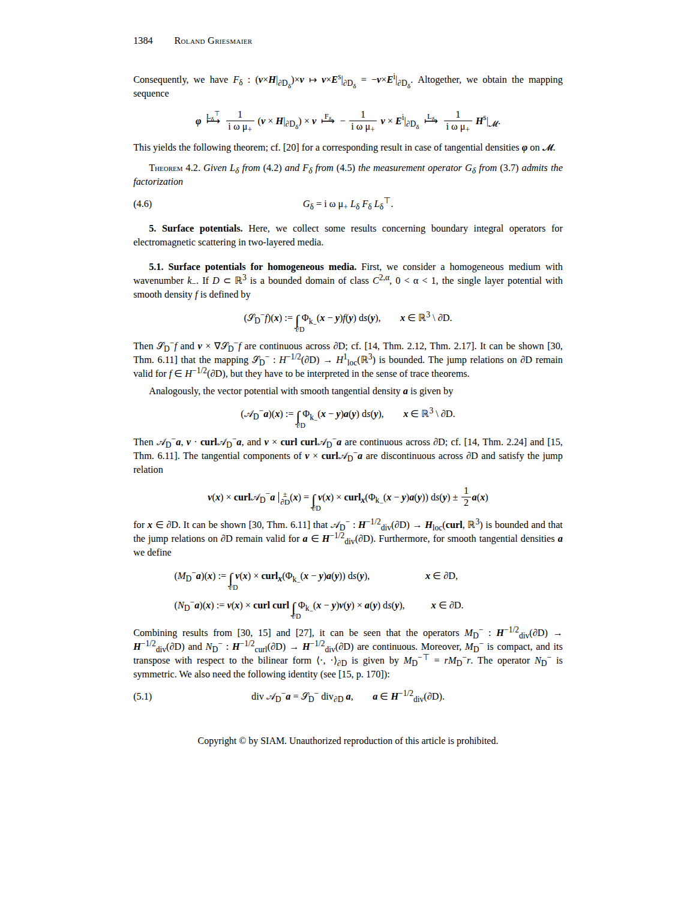1384 Roland Griesmaier
Consequently, we have Fδ : (ν×H|∂Dδ)×ν ↦ ν×Es|∂Dδ = −ν×Ei|∂Dδ. Altogether, we obtain the mapping sequence
φ Lδ⊤⟼ 1 i ω μ+ (ν × H|∂Dδ) × ν Fδ⟼ − 1 i ω μ+ ν × Ei|∂Dδ Lδ⟼ 1 i ω μ+ Hs|𝓜.
This yields the following theorem; cf. [20] for a corresponding result in case of tangential densities φ on 𝓜.
Theorem 4.2. Given Lδ from (4.2) and Fδ from (4.5) the measurement operator Gδ from (3.7) admits the factorization
(4.6) Gδ = i ω μ+ Lδ Fδ Lδ⊤.
5. Surface potentials.
Here, we collect some results concerning boundary integral operators for electromagnetic scattering in two-layered media.
5.1. Surface potentials for homogeneous media.
First, we consider a homogeneous medium with wavenumber k−. If D ⊂ ℝ3 is a bounded domain of class C2,α, 0 < α < 1, the single layer potential with smooth density f is defined by
(𝒮D−f)(x) := ∫∂D Φk−(x − y)f(y) ds(y), x ∈ ℝ3 \ ∂D.
Then 𝒮D−f and ν × ∇𝒮D−f are continuous across ∂D; cf. [14, Thm. 2.12, Thm. 2.17]. It can be shown [30, Thm. 6.11] that the mapping 𝒮D− : H−1/2(∂D) → H1loc(ℝ3) is bounded. The jump relations on ∂D remain valid for f ∈ H−1/2(∂D), but they have to be interpreted in the sense of trace theorems.
Analogously, the vector potential with smooth tangential density a is given by
(𝒜D−a)(x) := ∫∂D Φk−(x − y)a(y) ds(y), x ∈ ℝ3 \ ∂D.
Then 𝒜D−a, ν · curl 𝒜D−a, and ν × curl curl 𝒜D−a are continuous across ∂D; cf. [14, Thm. 2.24] and [15, Thm. 6.11]. The tangential components of ν × curl 𝒜D−a are discontinuous across ∂D and satisfy the jump relation
ν(x) × curl 𝒜D−a ±∂D(x) = ∫∂D ν(x) × curlx(Φk−(x − y)a(y)) ds(y) ± 12 a(x)
for x ∈ ∂D. It can be shown [30, Thm. 6.11] that 𝒜D− : H−1/2div(∂D) → Hloc(curl, ℝ3) is bounded and that the jump relations on ∂D remain valid for a ∈ H−1/2div(∂D). Furthermore, for smooth tangential densities a we define
(MD−a)(x) := ∫∂D ν(x) × curlx(Φk−(x − y)a(y)) ds(y), x ∈ ∂D,
(ND−a)(x) := ν(x) × curl curl ∫∂D Φk−(x − y)ν(y) × a(y) ds(y), x ∈ ∂D.
Combining results from [30, 15] and [27], it can be seen that the operators MD− : H−1/2div(∂D) → H−1/2div(∂D) and ND− : H−1/2curl(∂D) → H−1/2div(∂D) are continuous. Moreover, MD− is compact, and its transpose with respect to the bilinear form ⟨·, ·⟩∂D is given by MD−⊤ = rMD−r. The operator ND− is symmetric. We also need the following identity (see [15, p. 170]):
(5.1) div 𝒜D−a = 𝒮D− div∂D a, a ∈ H−1/2div(∂D).
Copyright © by SIAM. Unauthorized reproduction of this article is prohibited.